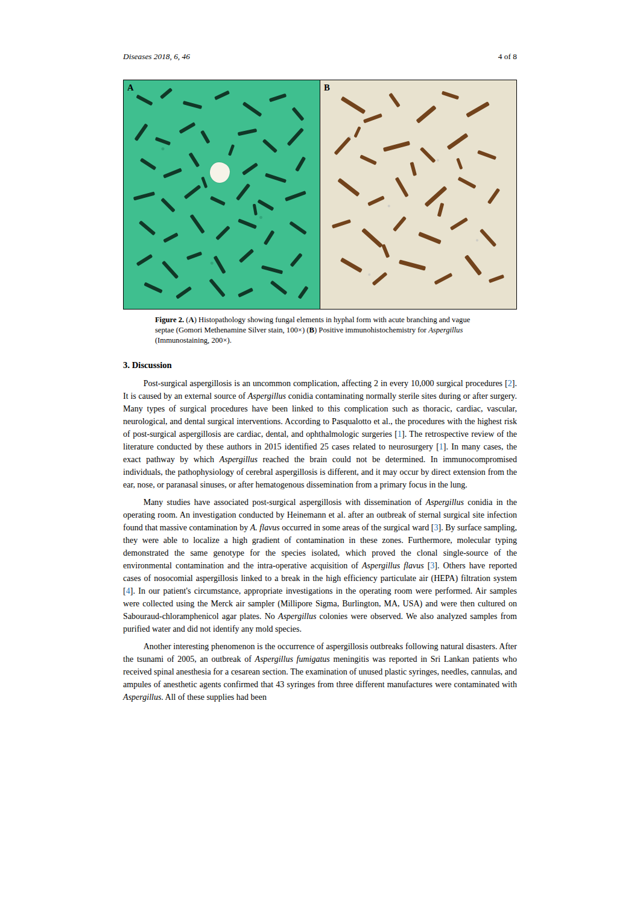Diseases 2018, 6, 46 4 of 8
A
B
Figure 2. (A) Histopathology showing fungal elements in hyphal form with acute branching and vague septae (Gomori Methenamine Silver stain, 100×) (B) Positive immunohistochemistry for Aspergillus (Immunostaining, 200×).
3. Discussion
Post-surgical aspergillosis is an uncommon complication, affecting 2 in every 10,000 surgical procedures [2]. It is caused by an external source of Aspergillus conidia contaminating normally sterile sites during or after surgery. Many types of surgical procedures have been linked to this complication such as thoracic, cardiac, vascular, neurological, and dental surgical interventions. According to Pasqualotto et al., the procedures with the highest risk of post-surgical aspergillosis are cardiac, dental, and ophthalmologic surgeries [1]. The retrospective review of the literature conducted by these authors in 2015 identified 25 cases related to neurosurgery [1]. In many cases, the exact pathway by which Aspergillus reached the brain could not be determined. In immunocompromised individuals, the pathophysiology of cerebral aspergillosis is different, and it may occur by direct extension from the ear, nose, or paranasal sinuses, or after hematogenous dissemination from a primary focus in the lung.
Many studies have associated post-surgical aspergillosis with dissemination of Aspergillus conidia in the operating room. An investigation conducted by Heinemann et al. after an outbreak of sternal surgical site infection found that massive contamination by A. flavus occurred in some areas of the surgical ward [3]. By surface sampling, they were able to localize a high gradient of contamination in these zones. Furthermore, molecular typing demonstrated the same genotype for the species isolated, which proved the clonal single-source of the environmental contamination and the intra-operative acquisition of Aspergillus flavus [3]. Others have reported cases of nosocomial aspergillosis linked to a break in the high efficiency particulate air (HEPA) filtration system [4]. In our patient's circumstance, appropriate investigations in the operating room were performed. Air samples were collected using the Merck air sampler (Millipore Sigma, Burlington, MA, USA) and were then cultured on Sabouraud-chloramphenicol agar plates. No Aspergillus colonies were observed. We also analyzed samples from purified water and did not identify any mold species.
Another interesting phenomenon is the occurrence of aspergillosis outbreaks following natural disasters. After the tsunami of 2005, an outbreak of Aspergillus fumigatus meningitis was reported in Sri Lankan patients who received spinal anesthesia for a cesarean section. The examination of unused plastic syringes, needles, cannulas, and ampules of anesthetic agents confirmed that 43 syringes from three different manufactures were contaminated with Aspergillus. All of these supplies had been